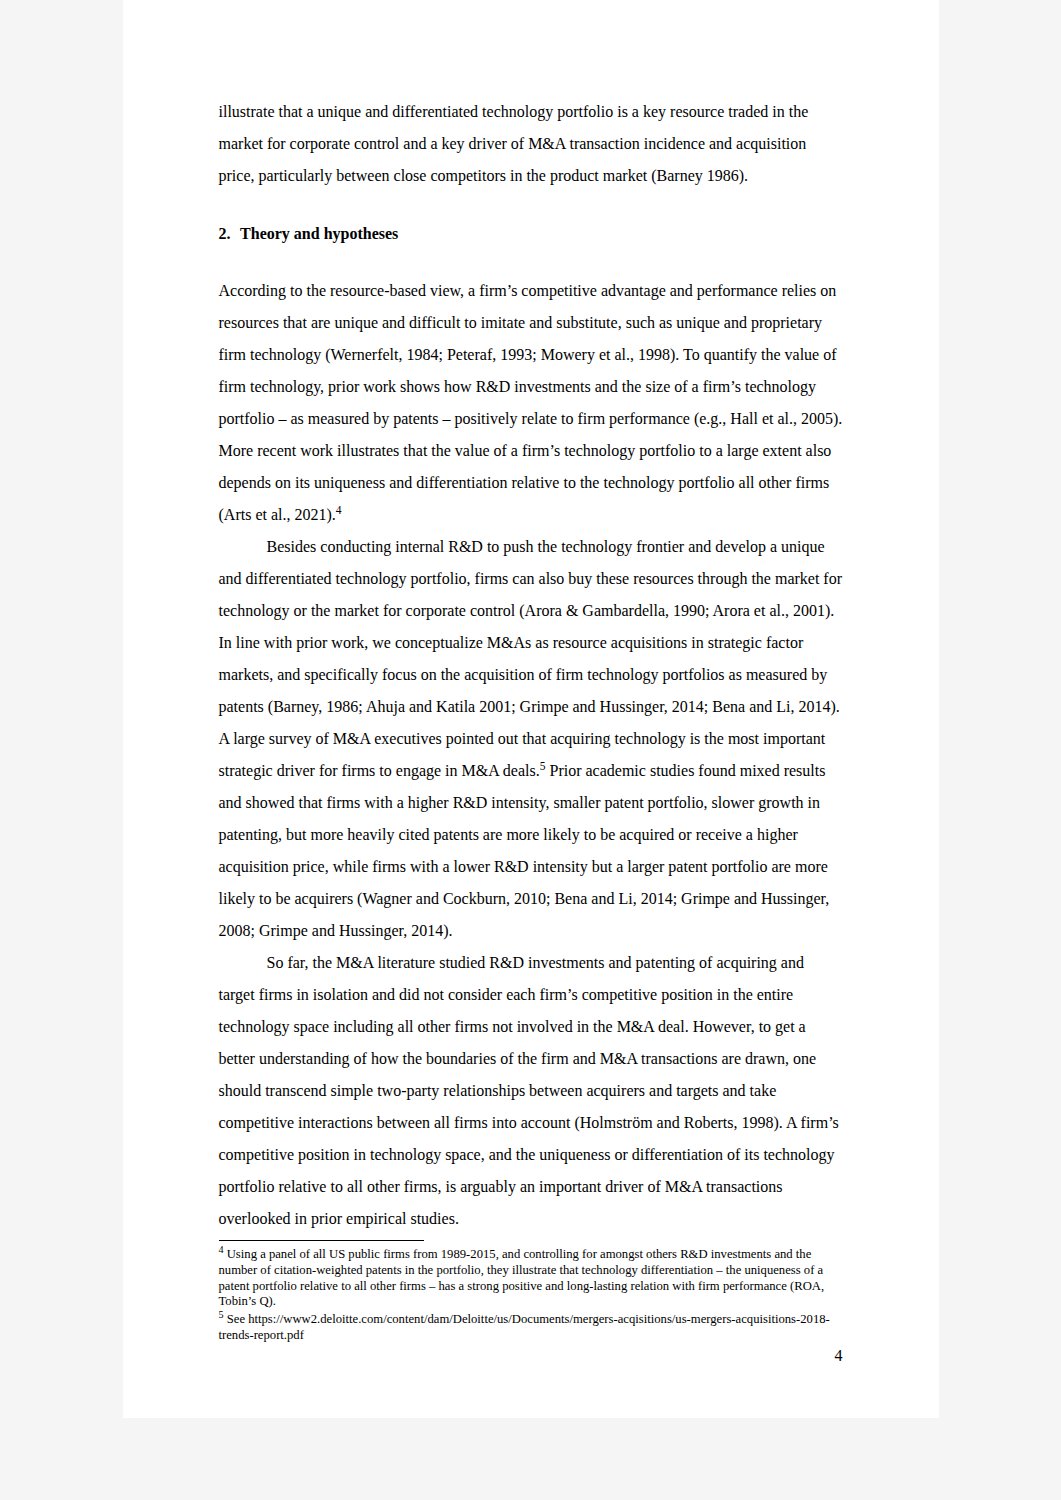illustrate that a unique and differentiated technology portfolio is a key resource traded in the market for corporate control and a key driver of M&A transaction incidence and acquisition price, particularly between close competitors in the product market (Barney 1986).
2. Theory and hypotheses
According to the resource-based view, a firm’s competitive advantage and performance relies on resources that are unique and difficult to imitate and substitute, such as unique and proprietary firm technology (Wernerfelt, 1984; Peteraf, 1993; Mowery et al., 1998). To quantify the value of firm technology, prior work shows how R&D investments and the size of a firm’s technology portfolio – as measured by patents – positively relate to firm performance (e.g., Hall et al., 2005). More recent work illustrates that the value of a firm’s technology portfolio to a large extent also depends on its uniqueness and differentiation relative to the technology portfolio all other firms (Arts et al., 2021).4
Besides conducting internal R&D to push the technology frontier and develop a unique and differentiated technology portfolio, firms can also buy these resources through the market for technology or the market for corporate control (Arora & Gambardella, 1990; Arora et al., 2001). In line with prior work, we conceptualize M&As as resource acquisitions in strategic factor markets, and specifically focus on the acquisition of firm technology portfolios as measured by patents (Barney, 1986; Ahuja and Katila 2001; Grimpe and Hussinger, 2014; Bena and Li, 2014). A large survey of M&A executives pointed out that acquiring technology is the most important strategic driver for firms to engage in M&A deals.5 Prior academic studies found mixed results and showed that firms with a higher R&D intensity, smaller patent portfolio, slower growth in patenting, but more heavily cited patents are more likely to be acquired or receive a higher acquisition price, while firms with a lower R&D intensity but a larger patent portfolio are more likely to be acquirers (Wagner and Cockburn, 2010; Bena and Li, 2014; Grimpe and Hussinger, 2008; Grimpe and Hussinger, 2014).
So far, the M&A literature studied R&D investments and patenting of acquiring and target firms in isolation and did not consider each firm’s competitive position in the entire technology space including all other firms not involved in the M&A deal. However, to get a better understanding of how the boundaries of the firm and M&A transactions are drawn, one should transcend simple two-party relationships between acquirers and targets and take competitive interactions between all firms into account (Holmström and Roberts, 1998). A firm’s competitive position in technology space, and the uniqueness or differentiation of its technology portfolio relative to all other firms, is arguably an important driver of M&A transactions overlooked in prior empirical studies.
4 Using a panel of all US public firms from 1989-2015, and controlling for amongst others R&D investments and the number of citation-weighted patents in the portfolio, they illustrate that technology differentiation – the uniqueness of a patent portfolio relative to all other firms – has a strong positive and long-lasting relation with firm performance (ROA, Tobin’s Q).
5 See https://www2.deloitte.com/content/dam/Deloitte/us/Documents/mergers-acqisitions/us-mergers-acquisitions-2018-trends-report.pdf
4